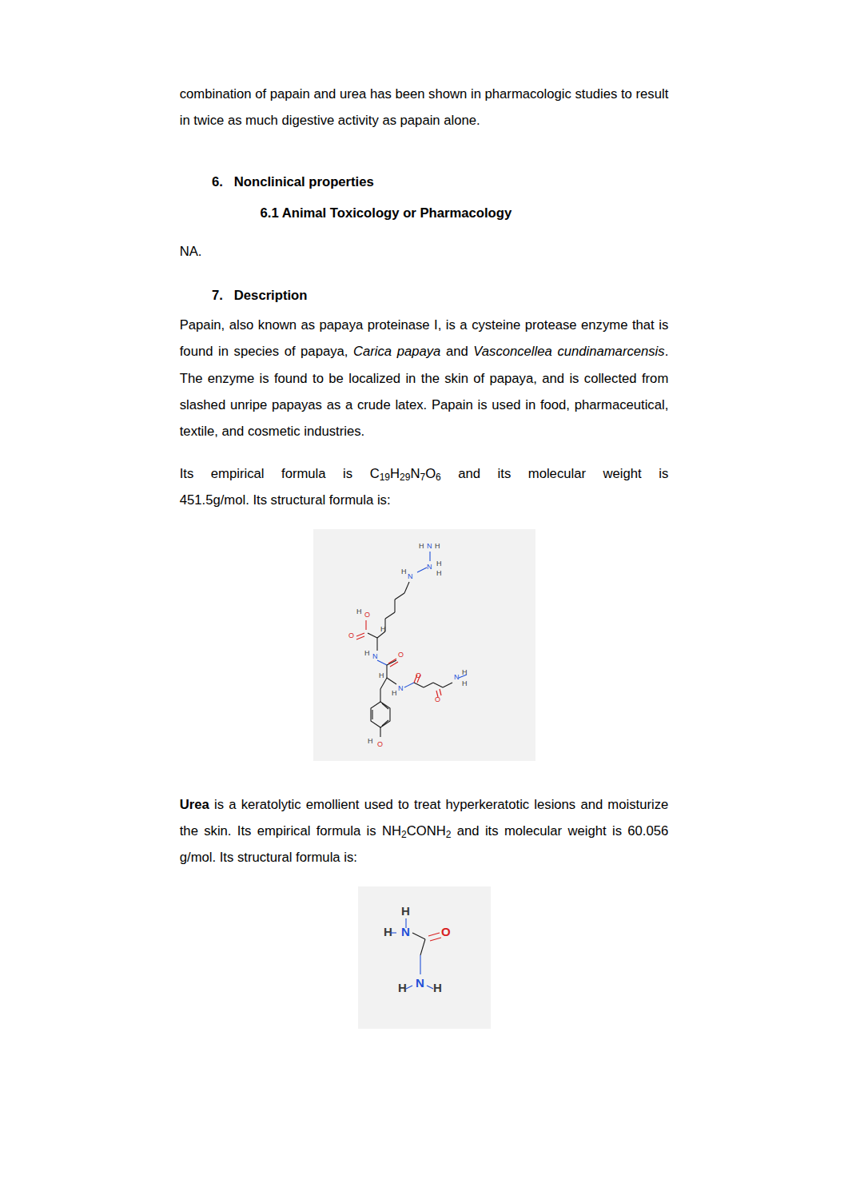combination of papain and urea has been shown in pharmacologic studies to result in twice as much digestive activity as papain alone.
6. Nonclinical properties
6.1 Animal Toxicology or Pharmacology
NA.
7. Description
Papain, also known as papaya proteinase I, is a cysteine protease enzyme that is found in species of papaya, Carica papaya and Vasconcellea cundinamarcensis. The enzyme is found to be localized in the skin of papaya, and is collected from slashed unripe papayas as a crude latex. Papain is used in food, pharmaceutical, textile, and cosmetic industries.
Its empirical formula is C19H29N7O6 and its molecular weight is
451.5g/mol. Its structural formula is:
H N H N H H N H H O O H N H O H N H O O N H H O H
Urea is a keratolytic emollient used to treat hyperkeratotic lesions and moisturize the skin. Its empirical formula is NH2CONH2 and its molecular weight is 60.056 g/mol. Its structural formula is:
H H N O N H H